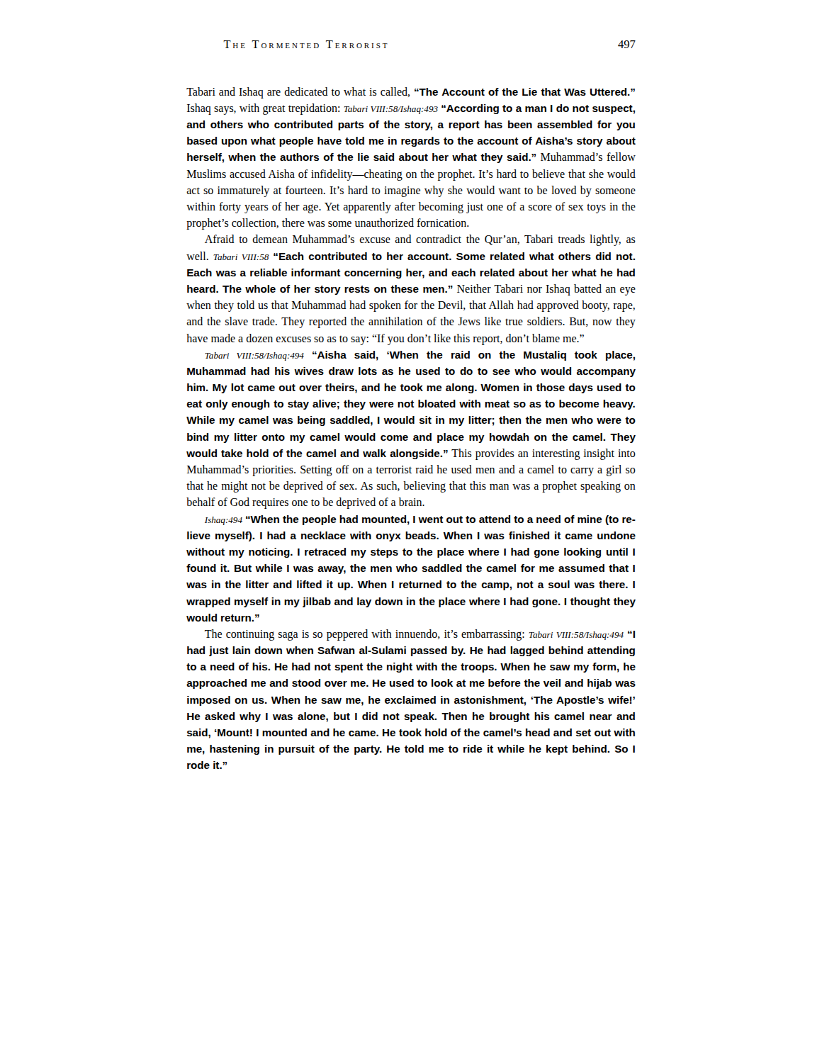The Tormented Terrorist 497
Tabari and Ishaq are dedicated to what is called, “The Account of the Lie that Was Uttered.” Ishaq says, with great trepidation: Tabari VIII:58/Ishaq:493 “According to a man I do not suspect, and others who contributed parts of the story, a report has been assembled for you based upon what people have told me in regards to the account of Aisha’s story about herself, when the authors of the lie said about her what they said.” Muhammad’s fellow Muslims accused Aisha of infidelity—cheating on the prophet. It’s hard to believe that she would act so immaturely at fourteen. It’s hard to imagine why she would want to be loved by someone within forty years of her age. Yet apparently after becoming just one of a score of sex toys in the prophet’s collection, there was some unauthorized fornication.
Afraid to demean Muhammad’s excuse and contradict the Qur’an, Tabari treads lightly, as well. Tabari VIII:58 “Each contributed to her account. Some related what others did not. Each was a reliable informant concerning her, and each related about her what he had heard. The whole of her story rests on these men.” Neither Tabari nor Ishaq batted an eye when they told us that Muhammad had spoken for the Devil, that Allah had approved booty, rape, and the slave trade. They reported the annihilation of the Jews like true soldiers. But, now they have made a dozen excuses so as to say: “If you don’t like this report, don’t blame me.”
Tabari VIII:58/Ishaq:494 “Aisha said, ‘When the raid on the Mustaliq took place, Muhammad had his wives draw lots as he used to do to see who would accompany him. My lot came out over theirs, and he took me along. Women in those days used to eat only enough to stay alive; they were not bloated with meat so as to become heavy. While my camel was being saddled, I would sit in my litter; then the men who were to bind my litter onto my camel would come and place my howdah on the camel. They would take hold of the camel and walk alongside.” This provides an interesting insight into Muhammad’s priorities. Setting off on a terrorist raid he used men and a camel to carry a girl so that he might not be deprived of sex. As such, believing that this man was a prophet speaking on behalf of God requires one to be deprived of a brain.
Ishaq:494 “When the people had mounted, I went out to attend to a need of mine (to relieve myself). I had a necklace with onyx beads. When I was finished it came undone without my noticing. I retraced my steps to the place where I had gone looking until I found it. But while I was away, the men who saddled the camel for me assumed that I was in the litter and lifted it up. When I returned to the camp, not a soul was there. I wrapped myself in my jilbab and lay down in the place where I had gone. I thought they would return.”
The continuing saga is so peppered with innuendo, it’s embarrassing: Tabari VIII:58/Ishaq:494 “I had just lain down when Safwan al-Sulami passed by. He had lagged behind attending to a need of his. He had not spent the night with the troops. When he saw my form, he approached me and stood over me. He used to look at me before the veil and hijab was imposed on us. When he saw me, he exclaimed in astonishment, ‘The Apostle’s wife!’ He asked why I was alone, but I did not speak. Then he brought his camel near and said, ‘Mount! I mounted and he came. He took hold of the camel’s head and set out with me, hastening in pursuit of the party. He told me to ride it while he kept behind. So I rode it.”